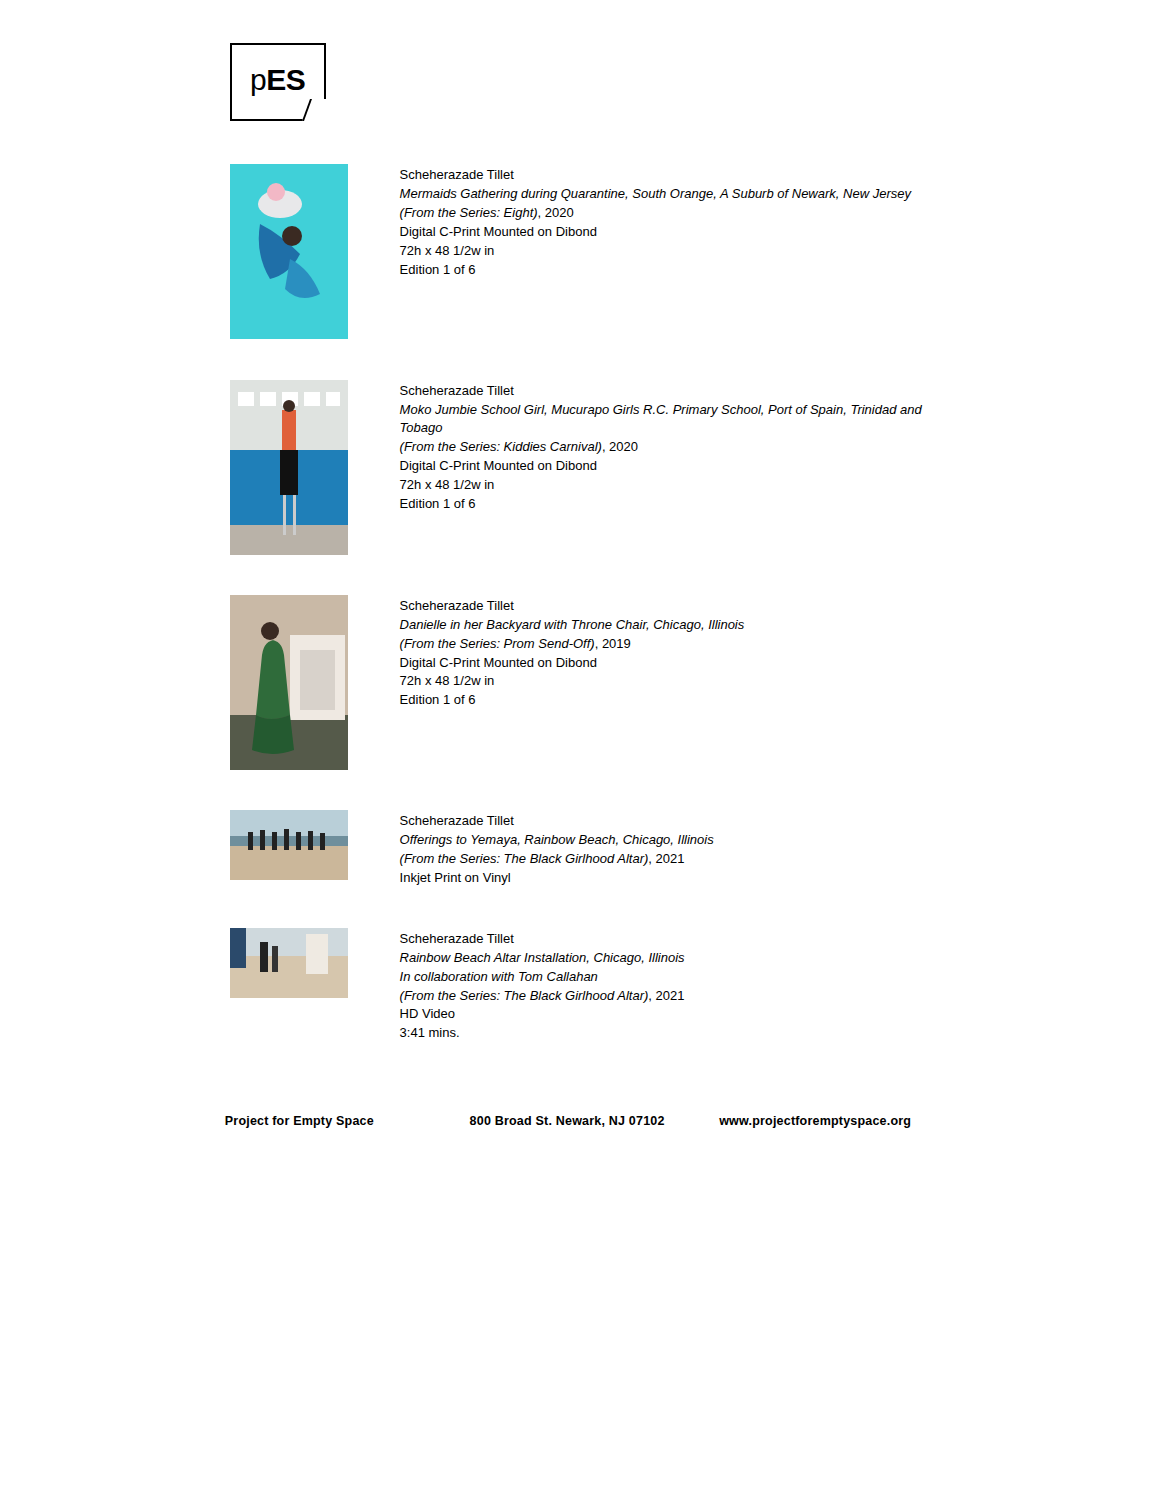p ES
Scheherazade Tillet
Mermaids Gathering during Quarantine, South Orange, A Suburb of Newark, New Jersey
(From the Series: Eight), 2020
Digital C-Print Mounted on Dibond
72h x 48 1/2w in
Edition 1 of 6
Scheherazade Tillet
Moko Jumbie School Girl, Mucurapo Girls R.C. Primary School, Port of Spain, Trinidad and Tobago
(From the Series: Kiddies Carnival), 2020
Digital C-Print Mounted on Dibond
72h x 48 1/2w in
Edition 1 of 6
Scheherazade Tillet
Danielle in her Backyard with Throne Chair, Chicago, Illinois
(From the Series: Prom Send-Off), 2019
Digital C-Print Mounted on Dibond
72h x 48 1/2w in
Edition 1 of 6
Scheherazade Tillet
Offerings to Yemaya, Rainbow Beach, Chicago, Illinois
(From the Series: The Black Girlhood Altar), 2021
Inkjet Print on Vinyl
Scheherazade Tillet
Rainbow Beach Altar Installation, Chicago, Illinois
In collaboration with Tom Callahan
(From the Series: The Black Girlhood Altar), 2021
HD Video
3:41 mins.
Project for Empty Space
800 Broad St. Newark, NJ 07102
www.projectforemptyspace.org